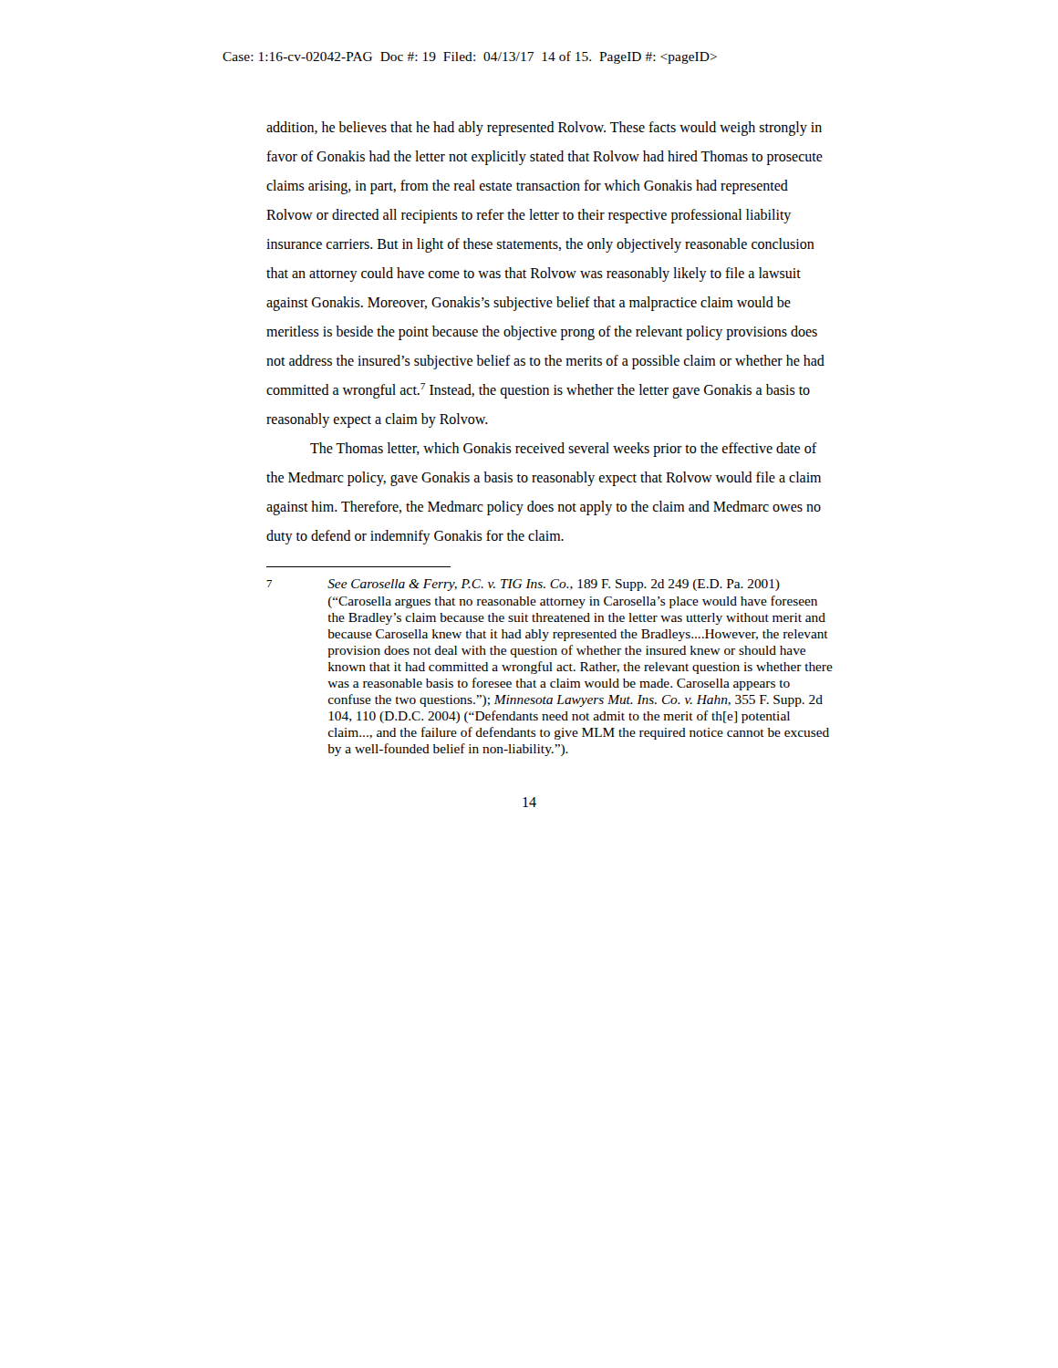Case: 1:16-cv-02042-PAG Doc #: 19 Filed: 04/13/17 14 of 15. PageID #: <pageID>
addition, he believes that he had ably represented Rolvow. These facts would weigh strongly in favor of Gonakis had the letter not explicitly stated that Rolvow had hired Thomas to prosecute claims arising, in part, from the real estate transaction for which Gonakis had represented Rolvow or directed all recipients to refer the letter to their respective professional liability insurance carriers. But in light of these statements, the only objectively reasonable conclusion that an attorney could have come to was that Rolvow was reasonably likely to file a lawsuit against Gonakis. Moreover, Gonakis’s subjective belief that a malpractice claim would be meritless is beside the point because the objective prong of the relevant policy provisions does not address the insured’s subjective belief as to the merits of a possible claim or whether he had committed a wrongful act.7 Instead, the question is whether the letter gave Gonakis a basis to reasonably expect a claim by Rolvow.
The Thomas letter, which Gonakis received several weeks prior to the effective date of the Medmarc policy, gave Gonakis a basis to reasonably expect that Rolvow would file a claim against him. Therefore, the Medmarc policy does not apply to the claim and Medmarc owes no duty to defend or indemnify Gonakis for the claim.
7
See Carosella & Ferry, P.C. v. TIG Ins. Co., 189 F. Supp. 2d 249 (E.D. Pa. 2001)
(“Carosella argues that no reasonable attorney in Carosella’s place would have foreseen the Bradley’s claim because the suit threatened in the letter was utterly without merit and because Carosella knew that it had ably represented the Bradleys....However, the relevant provision does not deal with the question of whether the insured knew or should have known that it had committed a wrongful act. Rather, the relevant question is whether there was a reasonable basis to foresee that a claim would be made. Carosella appears to confuse the two questions.”); Minnesota Lawyers Mut. Ins. Co. v. Hahn, 355 F. Supp. 2d 104, 110 (D.D.C. 2004) (“Defendants need not admit to the merit of th[e] potential claim..., and the failure of defendants to give MLM the required notice cannot be excused by a well-founded belief in non-liability.”).
14